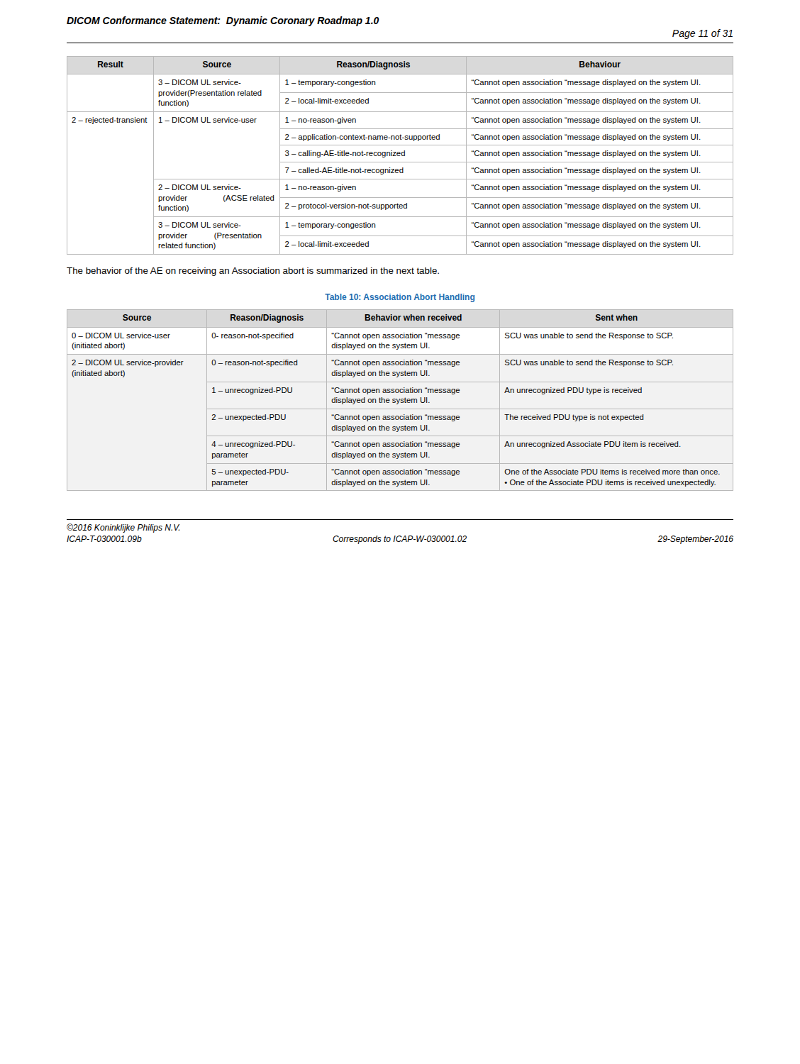DICOM Conformance Statement: Dynamic Coronary Roadmap 1.0
Page 11 of 31
| Result | Source | Reason/Diagnosis | Behaviour |
| --- | --- | --- | --- |
| | 3 – DICOM UL service-provider(Presentation related function) | 1 – temporary-congestion | “Cannot open association “message displayed on the system UI. |
| 2 – local-limit-exceeded | “Cannot open association “message displayed on the system UI. |
| 2 – rejected-transient | 1 – DICOM UL service-user | 1 – no-reason-given | “Cannot open association “message displayed on the system UI. |
| 2 – application-context-name-not-supported | “Cannot open association “message displayed on the system UI. |
| 3 – calling-AE-title-not-recognized | “Cannot open association “message displayed on the system UI. |
| 7 – called-AE-title-not-recognized | “Cannot open association “message displayed on the system UI. |
| 2 – DICOM UL service-provider (ACSE related function) | 1 – no-reason-given | “Cannot open association “message displayed on the system UI. |
| 2 – protocol-version-not-supported | “Cannot open association “message displayed on the system UI. |
| 3 – DICOM UL service-provider (Presentation related function) | 1 – temporary-congestion | “Cannot open association “message displayed on the system UI. |
| 2 – local-limit-exceeded | “Cannot open association “message displayed on the system UI. |
The behavior of the AE on receiving an Association abort is summarized in the next table.
Table 10: Association Abort Handling
| Source | Reason/Diagnosis | Behavior when received | Sent when |
| --- | --- | --- | --- |
| 0 – DICOM UL service-user (initiated abort) | 0- reason-not-specified | “Cannot open association “message displayed on the system UI. | SCU was unable to send the Response to SCP. |
| 2 – DICOM UL service-provider (initiated abort) | 0 – reason-not-specified | “Cannot open association “message displayed on the system UI. | SCU was unable to send the Response to SCP. |
| 1 – unrecognized-PDU | “Cannot open association “message displayed on the system UI. | An unrecognized PDU type is received |
| 2 – unexpected-PDU | “Cannot open association “message displayed on the system UI. | The received PDU type is not expected |
| 4 – unrecognized-PDU-parameter | “Cannot open association “message displayed on the system UI. | An unrecognized Associate PDU item is received. |
| 5 – unexpected-PDU-parameter | “Cannot open association “message displayed on the system UI. | One of the Associate PDU items is received more than once. • One of the Associate PDU items is received unexpectedly. |
©2016 Koninklijke Philips N.V.
ICAP-T-030001.09b
Corresponds to ICAP-W-030001.02
29-September-2016